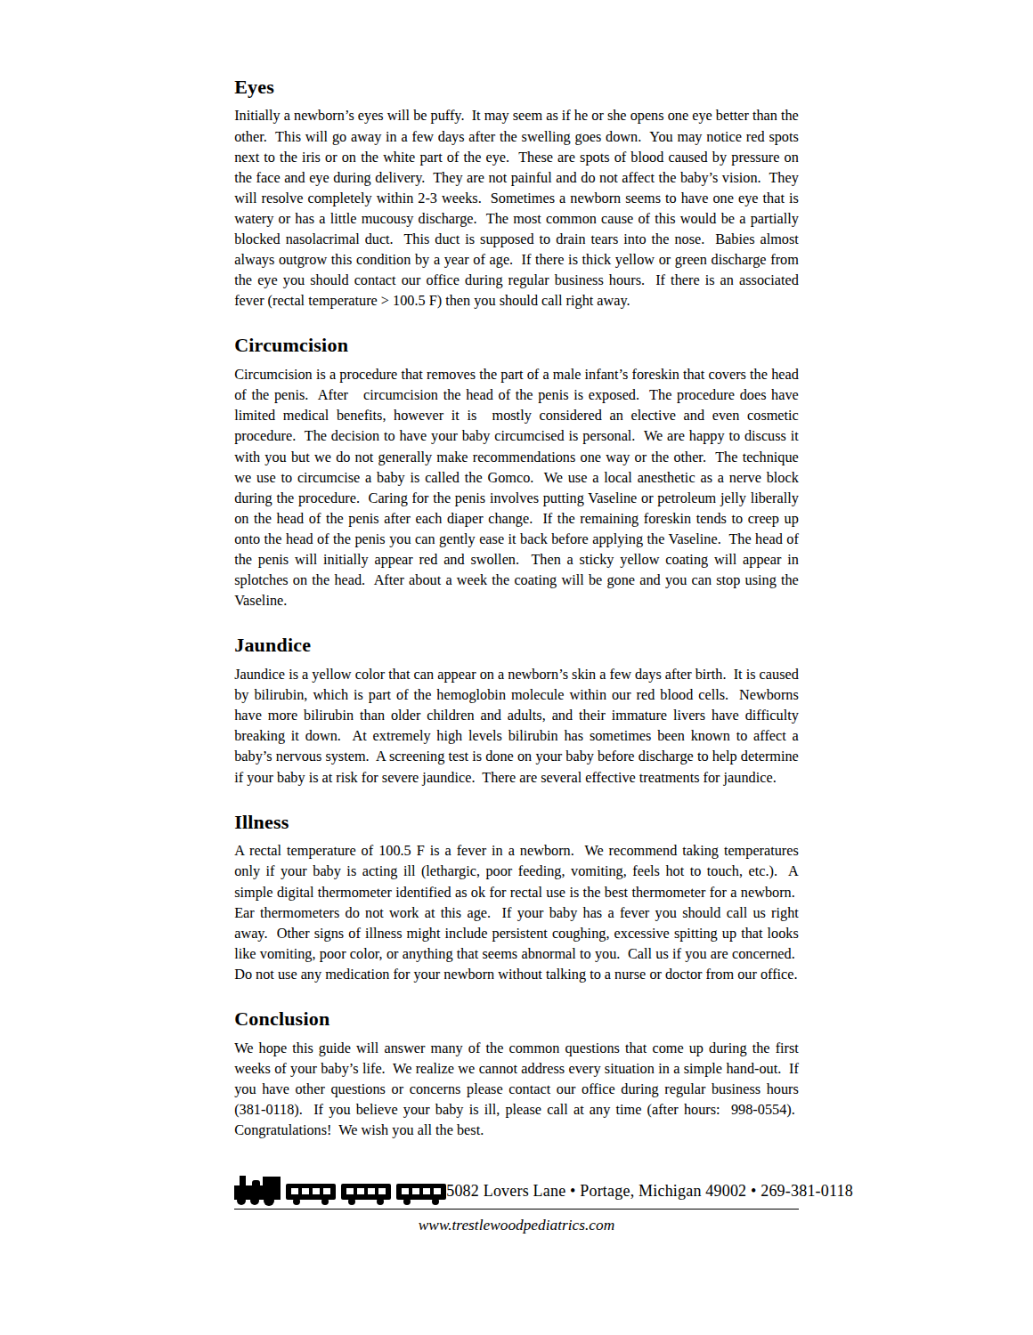Eyes
Initially a newborn’s eyes will be puffy. It may seem as if he or she opens one eye better than the other. This will go away in a few days after the swelling goes down. You may notice red spots next to the iris or on the white part of the eye. These are spots of blood caused by pressure on the face and eye during delivery. They are not painful and do not affect the baby’s vision. They will resolve completely within 2-3 weeks. Sometimes a newborn seems to have one eye that is watery or has a little mucousy discharge. The most common cause of this would be a partially blocked nasolacrimal duct. This duct is supposed to drain tears into the nose. Babies almost always outgrow this condition by a year of age. If there is thick yellow or green discharge from the eye you should contact our office during regular business hours. If there is an associated fever (rectal temperature > 100.5 F) then you should call right away.
Circumcision
Circumcision is a procedure that removes the part of a male infant’s foreskin that covers the head of the penis. After circumcision the head of the penis is exposed. The procedure does have limited medical benefits, however it is mostly considered an elective and even cosmetic procedure. The decision to have your baby circumcised is personal. We are happy to discuss it with you but we do not generally make recommendations one way or the other. The technique we use to circumcise a baby is called the Gomco. We use a local anesthetic as a nerve block during the procedure. Caring for the penis involves putting Vaseline or petroleum jelly liberally on the head of the penis after each diaper change. If the remaining foreskin tends to creep up onto the head of the penis you can gently ease it back before applying the Vaseline. The head of the penis will initially appear red and swollen. Then a sticky yellow coating will appear in splotches on the head. After about a week the coating will be gone and you can stop using the Vaseline.
Jaundice
Jaundice is a yellow color that can appear on a newborn’s skin a few days after birth. It is caused by bilirubin, which is part of the hemoglobin molecule within our red blood cells. Newborns have more bilirubin than older children and adults, and their immature livers have difficulty breaking it down. At extremely high levels bilirubin has sometimes been known to affect a baby’s nervous system. A screening test is done on your baby before discharge to help determine if your baby is at risk for severe jaundice. There are several effective treatments for jaundice.
Illness
A rectal temperature of 100.5 F is a fever in a newborn. We recommend taking temperatures only if your baby is acting ill (lethargic, poor feeding, vomiting, feels hot to touch, etc.). A simple digital thermometer identified as ok for rectal use is the best thermometer for a newborn. Ear thermometers do not work at this age. If your baby has a fever you should call us right away. Other signs of illness might include persistent coughing, excessive spitting up that looks like vomiting, poor color, or anything that seems abnormal to you. Call us if you are concerned. Do not use any medication for your newborn without talking to a nurse or doctor from our office.
Conclusion
We hope this guide will answer many of the common questions that come up during the first weeks of your baby’s life. We realize we cannot address every situation in a simple hand-out. If you have other questions or concerns please contact our office during regular business hours (381-0118). If you believe your baby is ill, please call at any time (after hours: 998-0554). Congratulations! We wish you all the best.
5082 Lovers Lane • Portage, Michigan 49002 • 269-381-0118
www.trestlewoodpediatrics.com